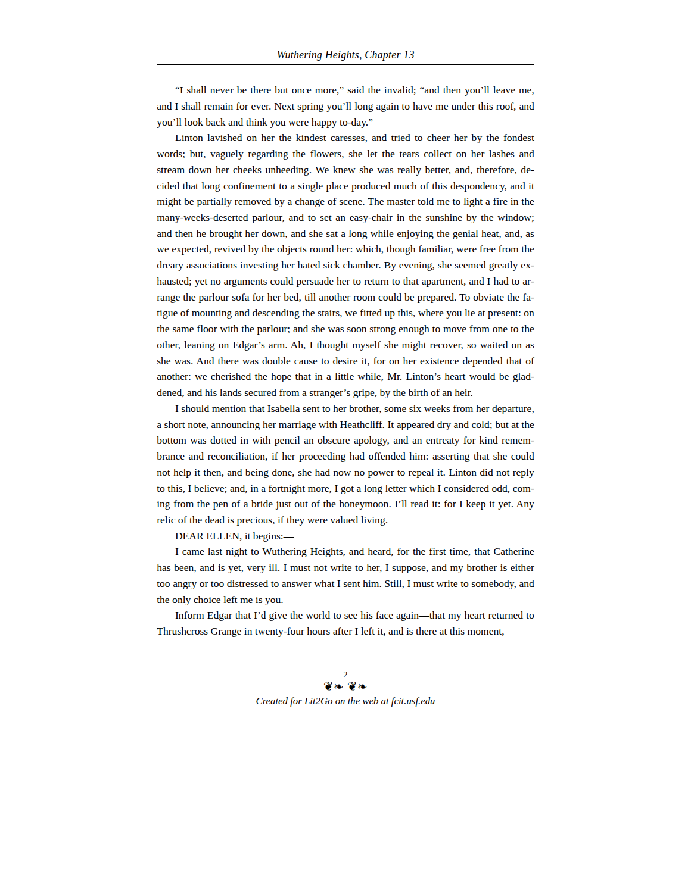Wuthering Heights, Chapter 13
“I shall never be there but once more,” said the invalid; “and then you’ll leave me, and I shall remain for ever. Next spring you’ll long again to have me under this roof, and you’ll look back and think you were happy to-day.”
Linton lavished on her the kindest caresses, and tried to cheer her by the fondest words; but, vaguely regarding the flowers, she let the tears collect on her lashes and stream down her cheeks unheeding. We knew she was really better, and, therefore, decided that long confinement to a single place produced much of this despondency, and it might be partially removed by a change of scene. The master told me to light a fire in the many-weeks-deserted parlour, and to set an easy-chair in the sunshine by the window; and then he brought her down, and she sat a long while enjoying the genial heat, and, as we expected, revived by the objects round her: which, though familiar, were free from the dreary associations investing her hated sick chamber. By evening, she seemed greatly exhausted; yet no arguments could persuade her to return to that apartment, and I had to arrange the parlour sofa for her bed, till another room could be prepared. To obviate the fatigue of mounting and descending the stairs, we fitted up this, where you lie at present: on the same floor with the parlour; and she was soon strong enough to move from one to the other, leaning on Edgar’s arm. Ah, I thought myself she might recover, so waited on as she was. And there was double cause to desire it, for on her existence depended that of another: we cherished the hope that in a little while, Mr. Linton’s heart would be gladdened, and his lands secured from a stranger’s gripe, by the birth of an heir.
I should mention that Isabella sent to her brother, some six weeks from her departure, a short note, announcing her marriage with Heathcliff. It appeared dry and cold; but at the bottom was dotted in with pencil an obscure apology, and an entreaty for kind remembrance and reconciliation, if her proceeding had offended him: asserting that she could not help it then, and being done, she had now no power to repeal it. Linton did not reply to this, I believe; and, in a fortnight more, I got a long letter which I considered odd, coming from the pen of a bride just out of the honeymoon. I’ll read it: for I keep it yet. Any relic of the dead is precious, if they were valued living.
DEAR ELLEN, it begins:—
I came last night to Wuthering Heights, and heard, for the first time, that Catherine has been, and is yet, very ill. I must not write to her, I suppose, and my brother is either too angry or too distressed to answer what I sent him. Still, I must write to somebody, and the only choice left me is you.
Inform Edgar that I’d give the world to see his face again—that my heart returned to Thrushcross Grange in twenty-four hours after I left it, and is there at this moment,
2
❦❧ ❦❧
Created for Lit2Go on the web at fcit.usf.edu